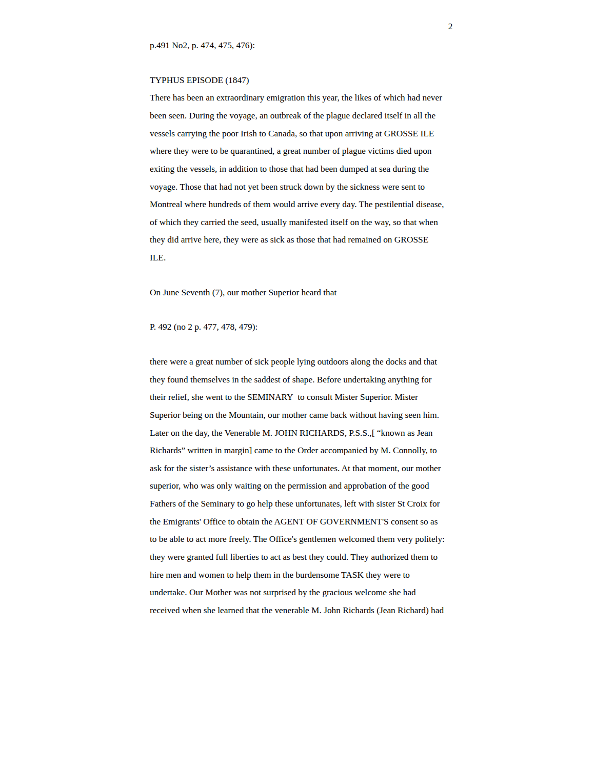2
p.491 No2, p. 474, 475, 476):
TYPHUS EPISODE (1847)
There has been an extraordinary emigration this year, the likes of which had never been seen. During the voyage, an outbreak of the plague declared itself in all the vessels carrying the poor Irish to Canada, so that upon arriving at GROSSE ILE where they were to be quarantined, a great number of plague victims died upon exiting the vessels, in addition to those that had been dumped at sea during the voyage. Those that had not yet been struck down by the sickness were sent to Montreal where hundreds of them would arrive every day. The pestilential disease, of which they carried the seed, usually manifested itself on the way, so that when they did arrive here, they were as sick as those that had remained on GROSSE ILE.
On June Seventh (7), our mother Superior heard that
P. 492 (no 2 p. 477, 478, 479):
there were a great number of sick people lying outdoors along the docks and that they found themselves in the saddest of shape. Before undertaking anything for their relief, she went to the SEMINARY to consult Mister Superior. Mister Superior being on the Mountain, our mother came back without having seen him. Later on the day, the Venerable M. JOHN RICHARDS, P.S.S.,[ “known as Jean Richards” written in margin] came to the Order accompanied by M. Connolly, to ask for the sister’s assistance with these unfortunates. At that moment, our mother superior, who was only waiting on the permission and approbation of the good Fathers of the Seminary to go help these unfortunates, left with sister St Croix for the Emigrants' Office to obtain the AGENT OF GOVERNMENT'S consent so as to be able to act more freely. The Office's gentlemen welcomed them very politely: they were granted full liberties to act as best they could. They authorized them to hire men and women to help them in the burdensome TASK they were to undertake. Our Mother was not surprised by the gracious welcome she had received when she learned that the venerable M. John Richards (Jean Richard) had